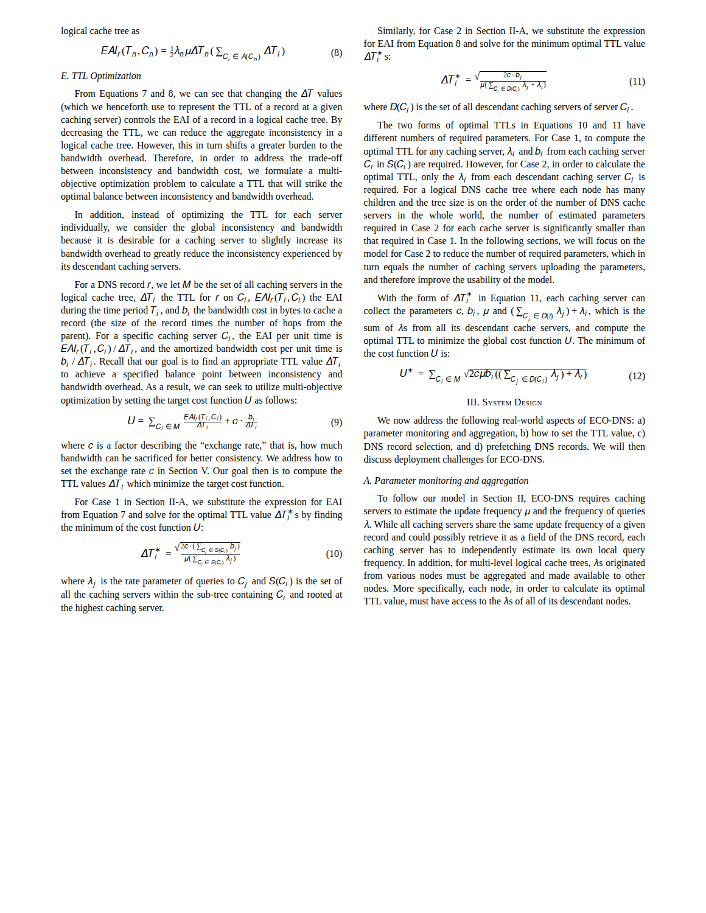logical cache tree as
EAIr (Tn,Cn) = 12 λnμΔTn ( ∑ Ci∈A(Cn) ΔTi ) (8)
E. TTL Optimization
From Equations 7 and 8, we can see that changing the ΔT values (which we henceforth use to represent the TTL of a record at a given caching server) controls the EAI of a record in a logical cache tree. By decreasing the TTL, we can reduce the aggregate inconsistency in a logical cache tree. However, this in turn shifts a greater burden to the bandwidth overhead. Therefore, in order to address the trade-off between inconsistency and bandwidth cost, we formulate a multi-objective optimization problem to calculate a TTL that will strike the optimal balance between inconsistency and bandwidth overhead.
In addition, instead of optimizing the TTL for each server individually, we consider the global inconsistency and bandwidth because it is desirable for a caching server to slightly increase its bandwidth overhead to greatly reduce the inconsistency experienced by its descendant caching servers.
For a DNS record r, we let M be the set of all caching servers in the logical cache tree, ΔTi the TTL for r on Ci, EAIr(Ti,Ci) the EAI during the time period Ti, and bi the bandwidth cost in bytes to cache a record (the size of the record times the number of hops from the parent). For a specific caching server Ci, the EAI per unit time is EAIr(Ti,Ci)/ΔTi, and the amortized bandwidth cost per unit time is bi/ΔTi. Recall that our goal is to find an appropriate TTL value ΔTi to achieve a specified balance point between inconsistency and bandwidth overhead. As a result, we can seek to utilize multi-objective optimization by setting the target cost function U as follows:
U= ∑ Ci∈M EAIr(Ti,Ci) ΔTi + c· bi ΔTi (9)
where c is a factor describing the “exchange rate,” that is, how much bandwidth can be sacrificed for better consistency. We address how to set the exchange rate c in Section V. Our goal then is to compute the TTL values ΔTi which minimize the target cost function.
For Case 1 in Section II-A, we substitute the expression for EAI from Equation 7 and solve for the optimal TTL value ΔTi∗s by finding the minimum of the cost function U:
ΔTi∗ = 2c· ( ∑Cj∈S(Ci) bj ) μ ( ∑Cj∈S(Ci) λj ) (10)
where λj is the rate parameter of queries to Cj and S(Ci) is the set of all the caching servers within the sub-tree containing Ci and rooted at the highest caching server.
Similarly, for Case 2 in Section II-A, we substitute the expression for EAI from Equation 8 and solve for the minimum optimal TTL value ΔTi∗s:
ΔTi∗ = 2c·bj μ ( ∑Cj∈D(Ci) λj + λi ) (11)
where D(Ci) is the set of all descendant caching servers of server Ci.
The two forms of optimal TTLs in Equations 10 and 11 have different numbers of required parameters. For Case 1, to compute the optimal TTL for any caching server, λi and bi from each caching server Ci in S(Ci) are required. However, for Case 2, in order to calculate the optimal TTL, only the λi from each descendant caching server Ci is required. For a logical DNS cache tree where each node has many children and the tree size is on the order of the number of DNS cache servers in the whole world, the number of estimated parameters required in Case 2 for each cache server is significantly smaller than that required in Case 1. In the following sections, we will focus on the model for Case 2 to reduce the number of required parameters, which in turn equals the number of caching servers uploading the parameters, and therefore improve the usability of the model.
With the form of ΔTi∗ in Equation 11, each caching server can collect the parameters c, bi, μ and (∑Cj∈D(i)λj)+λi, which is the sum of λs from all its descendant cache servers, and compute the optimal TTL to minimize the global cost function U. The minimum of the cost function U is:
U∗ = ∑Ci∈M 2cμbi ( ( ∑Cj∈D(Ci) λj ) + λi ) (12)
III. System Design
We now address the following real-world aspects of ECO-DNS: a) parameter monitoring and aggregation, b) how to set the TTL value, c) DNS record selection, and d) prefetching DNS records. We will then discuss deployment challenges for ECO-DNS.
A. Parameter monitoring and aggregation
To follow our model in Section II, ECO-DNS requires caching servers to estimate the update frequency μ and the frequency of queries λ. While all caching servers share the same update frequency of a given record and could possibly retrieve it as a field of the DNS record, each caching server has to independently estimate its own local query frequency. In addition, for multi-level logical cache trees, λs originated from various nodes must be aggregated and made available to other nodes. More specifically, each node, in order to calculate its optimal TTL value, must have access to the λs of all of its descendant nodes.